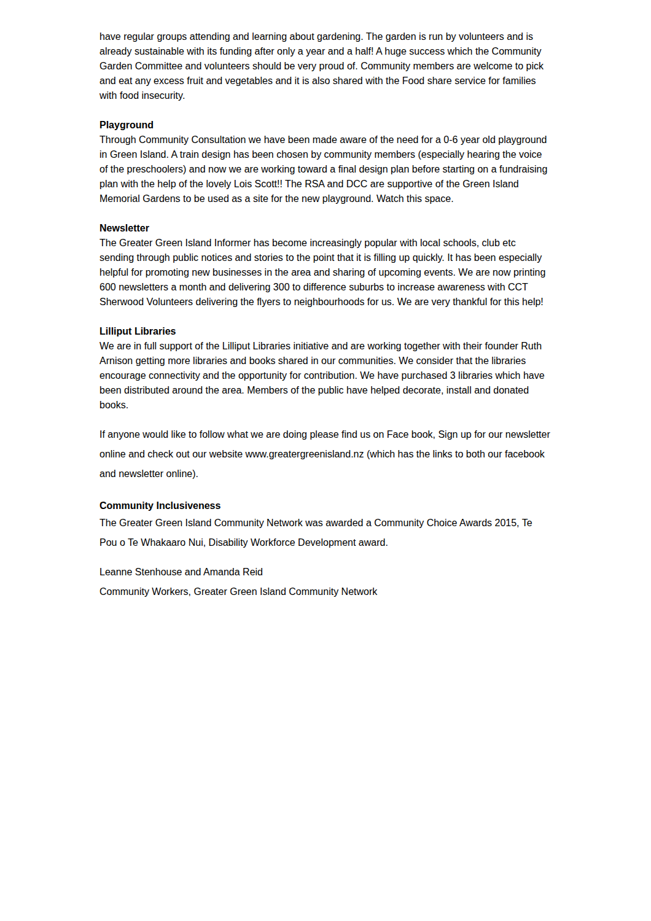have regular groups attending and learning about gardening. The garden is run by volunteers and is already sustainable with its funding after only a year and a half! A huge success which the Community Garden Committee and volunteers should be very proud of. Community members are welcome to pick and eat any excess fruit and vegetables and it is also shared with the Food share service for families with food insecurity.
Playground
Through Community Consultation we have been made aware of the need for a 0-6 year old playground in Green Island. A train design has been chosen by community members (especially hearing the voice of the preschoolers) and now we are working toward a final design plan before starting on a fundraising plan with the help of the lovely Lois Scott!! The RSA and DCC are supportive of the Green Island Memorial Gardens to be used as a site for the new playground. Watch this space.
Newsletter
The Greater Green Island Informer has become increasingly popular with local schools, club etc sending through public notices and stories to the point that it is filling up quickly. It has been especially helpful for promoting new businesses in the area and sharing of upcoming events. We are now printing 600 newsletters a month and delivering 300 to difference suburbs to increase awareness with CCT Sherwood Volunteers delivering the flyers to neighbourhoods for us. We are very thankful for this help!
Lilliput Libraries
We are in full support of the Lilliput Libraries initiative and are working together with their founder Ruth Arnison getting more libraries and books shared in our communities. We consider that the libraries encourage connectivity and the opportunity for contribution. We have purchased 3 libraries which have been distributed around the area. Members of the public have helped decorate, install and donated books.
If anyone would like to follow what we are doing please find us on Face book, Sign up for our newsletter online and check out our website www.greatergreenisland.nz (which has the links to both our facebook and newsletter online).
Community Inclusiveness
The Greater Green Island Community Network was awarded a Community Choice Awards 2015, Te Pou o Te Whakaaro Nui, Disability Workforce Development award.
Leanne Stenhouse and Amanda Reid
Community Workers, Greater Green Island Community Network